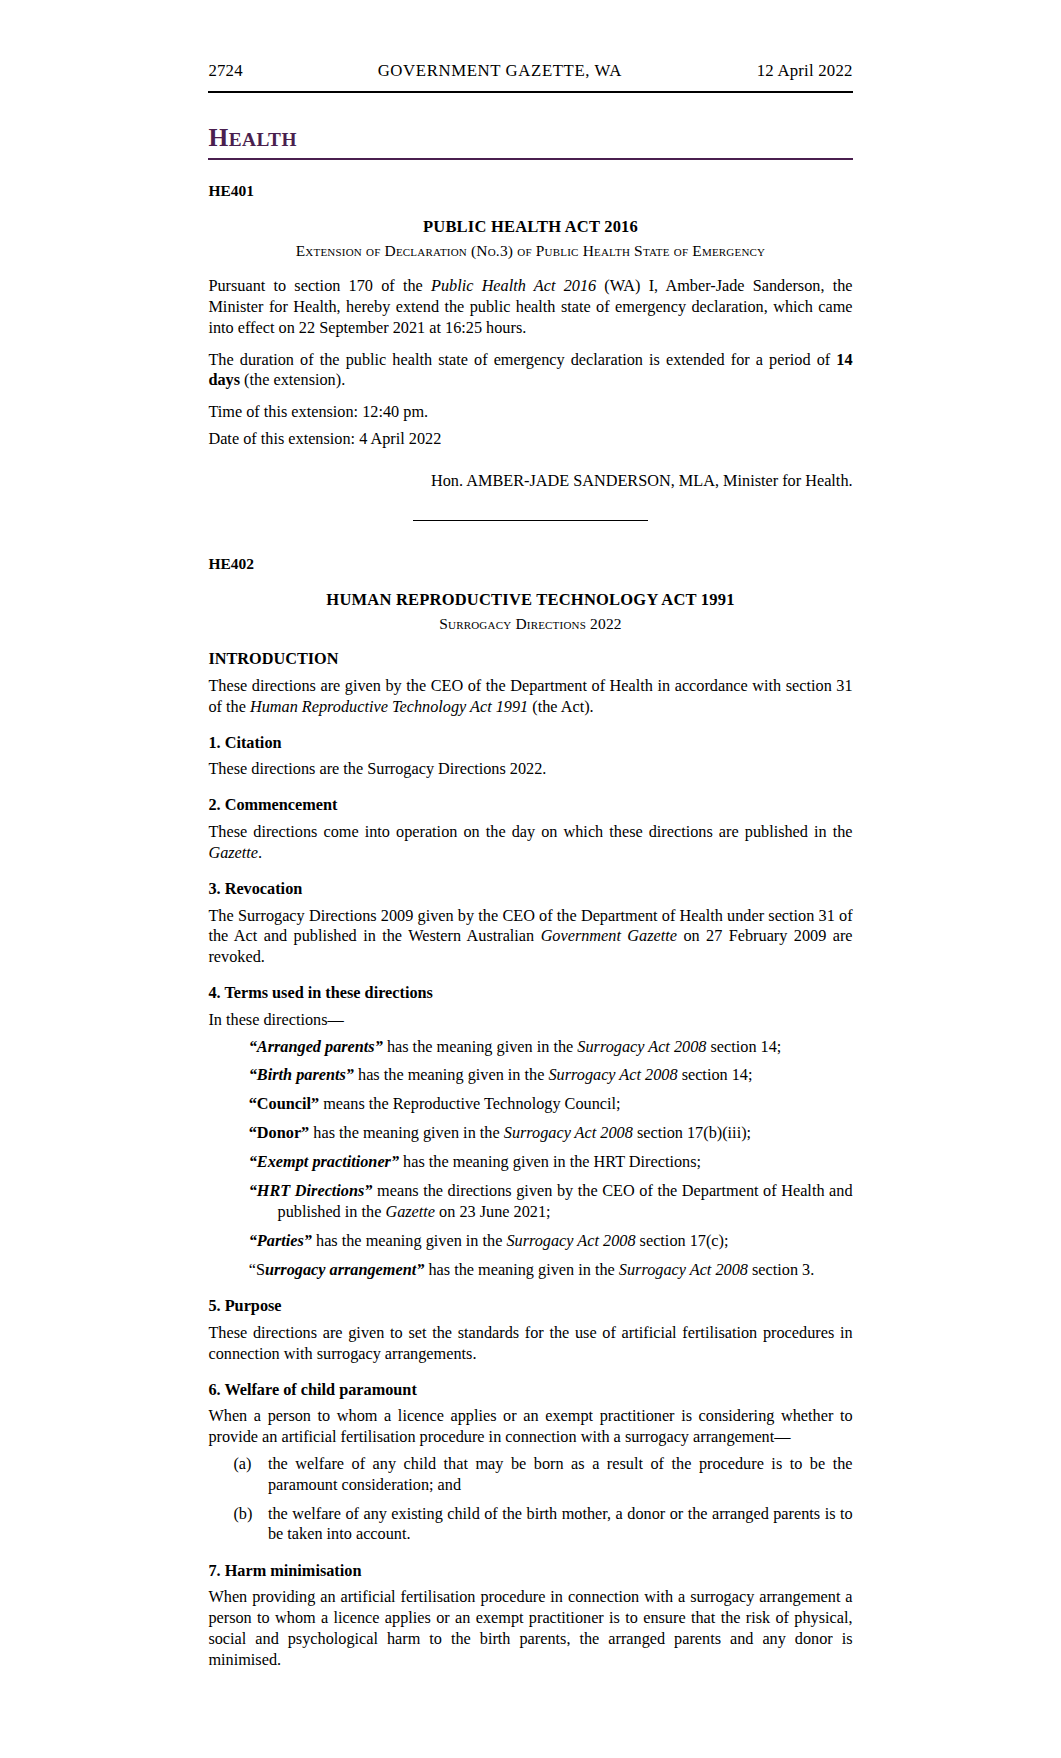2724 GOVERNMENT GAZETTE, WA 12 April 2022
HEALTH
HE401
PUBLIC HEALTH ACT 2016
Extension of Declaration (No.3) of Public Health State of Emergency
Pursuant to section 170 of the Public Health Act 2016 (WA) I, Amber-Jade Sanderson, the Minister for Health, hereby extend the public health state of emergency declaration, which came into effect on 22 September 2021 at 16:25 hours.
The duration of the public health state of emergency declaration is extended for a period of 14 days (the extension).
Time of this extension: 12:40 pm.
Date of this extension: 4 April 2022
Hon. AMBER-JADE SANDERSON, MLA, Minister for Health.
HE402
HUMAN REPRODUCTIVE TECHNOLOGY ACT 1991
Surrogacy Directions 2022
INTRODUCTION
These directions are given by the CEO of the Department of Health in accordance with section 31 of the Human Reproductive Technology Act 1991 (the Act).
1. Citation
These directions are the Surrogacy Directions 2022.
2. Commencement
These directions come into operation on the day on which these directions are published in the Gazette.
3. Revocation
The Surrogacy Directions 2009 given by the CEO of the Department of Health under section 31 of the Act and published in the Western Australian Government Gazette on 27 February 2009 are revoked.
4. Terms used in these directions
In these directions—
“Arranged parents” has the meaning given in the Surrogacy Act 2008 section 14;
“Birth parents” has the meaning given in the Surrogacy Act 2008 section 14;
“Council” means the Reproductive Technology Council;
“Donor” has the meaning given in the Surrogacy Act 2008 section 17(b)(iii);
“Exempt practitioner” has the meaning given in the HRT Directions;
“HRT Directions” means the directions given by the CEO of the Department of Health and published in the Gazette on 23 June 2021;
“Parties” has the meaning given in the Surrogacy Act 2008 section 17(c);
“Surrogacy arrangement” has the meaning given in the Surrogacy Act 2008 section 3.
5. Purpose
These directions are given to set the standards for the use of artificial fertilisation procedures in connection with surrogacy arrangements.
6. Welfare of child paramount
When a person to whom a licence applies or an exempt practitioner is considering whether to provide an artificial fertilisation procedure in connection with a surrogacy arrangement—
(a) the welfare of any child that may be born as a result of the procedure is to be the paramount consideration; and
(b) the welfare of any existing child of the birth mother, a donor or the arranged parents is to be taken into account.
7. Harm minimisation
When providing an artificial fertilisation procedure in connection with a surrogacy arrangement a person to whom a licence applies or an exempt practitioner is to ensure that the risk of physical, social and psychological harm to the birth parents, the arranged parents and any donor is minimised.